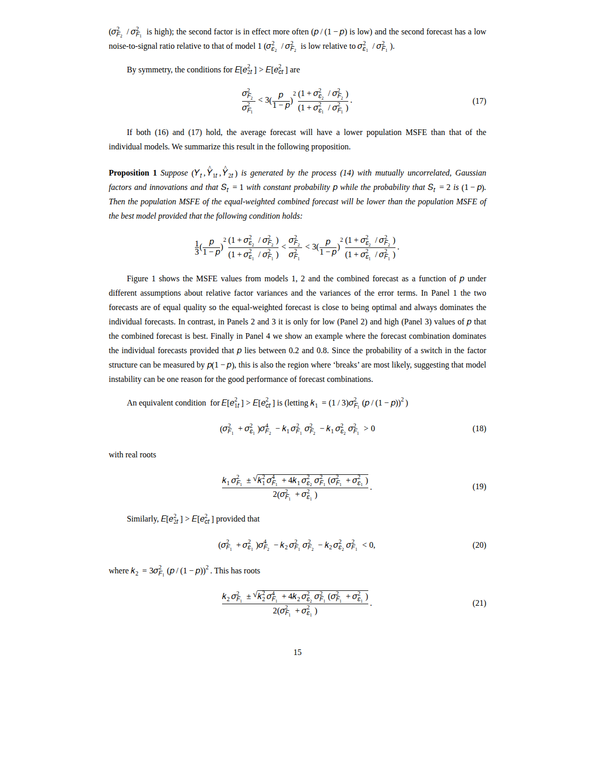(σF22/σF12 is high); the second factor is in effect more often (p/(1−p) is low) and the second forecast has a low noise-to-signal ratio relative to that of model 1 (σε22/σF22 is low relative to σε12/σF12).
By symmetry, the conditions for E[e2t2]>E[ect2] are
σF22 σF12 < 3 (p1−p) 2 (1+σε22/σF22) (1+σε12/σF12) . (17)
If both (16) and (17) hold, the average forecast will have a lower population MSFE than that of the individual models. We summarize this result in the following proposition.
Proposition 1 Suppose (Yt,Y^1t,Y^2t) is generated by the process (14) with mutually uncorrelated, Gaussian factors and innovations and that St=1 with constant probability p while the probability that St=2 is (1−p). Then the population MSFE of the equal-weighted combined forecast will be lower than the population MSFE of the best model provided that the following condition holds:
13 (p1−p) 2 (1+σε22/σF22) (1+σε12/σF12) < σF22 σF12 < 3 (p1−p) 2 (1+σε22/σF22) (1+σε12/σF12) .
Figure 1 shows the MSFE values from models 1, 2 and the combined forecast as a function of p under different assumptions about relative factor variances and the variances of the error terms. In Panel 1 the two forecasts are of equal quality so the equal-weighted forecast is close to being optimal and always dominates the individual forecasts. In contrast, in Panels 2 and 3 it is only for low (Panel 2) and high (Panel 3) values of p that the combined forecast is best. Finally in Panel 4 we show an example where the forecast combination dominates the individual forecasts provided that p lies between 0.2 and 0.8. Since the probability of a switch in the factor structure can be measured by p(1−p), this is also the region where ‘breaks’ are most likely, suggesting that model instability can be one reason for the good performance of forecast combinations.
An equivalent condition for E[e1t2]>E[ect2] is (letting k1=(1/3)σF12(p/(1−p))2)
(σF12+σε12) σF24 − k1σF12σF22 − k1σε22σF12 >0 (18)
with real roots
k1σF12 ± k12σF14 + 4k1σε22σF12 (σF12+σε12) 2(σF12+σε12) . (19)
Similarly, E[e2t2]>E[ect2] provided that
(σF12+σε12) σF24 − k2σF12σF22 − k2σε22σF12 <0, (20)
where k2=3σF12(p/(1−p))2. This has roots
k2σF12 ± k22σF14 + 4k2σε22σF12 (σF12+σε12) 2(σF12+σε12) . (21)
15